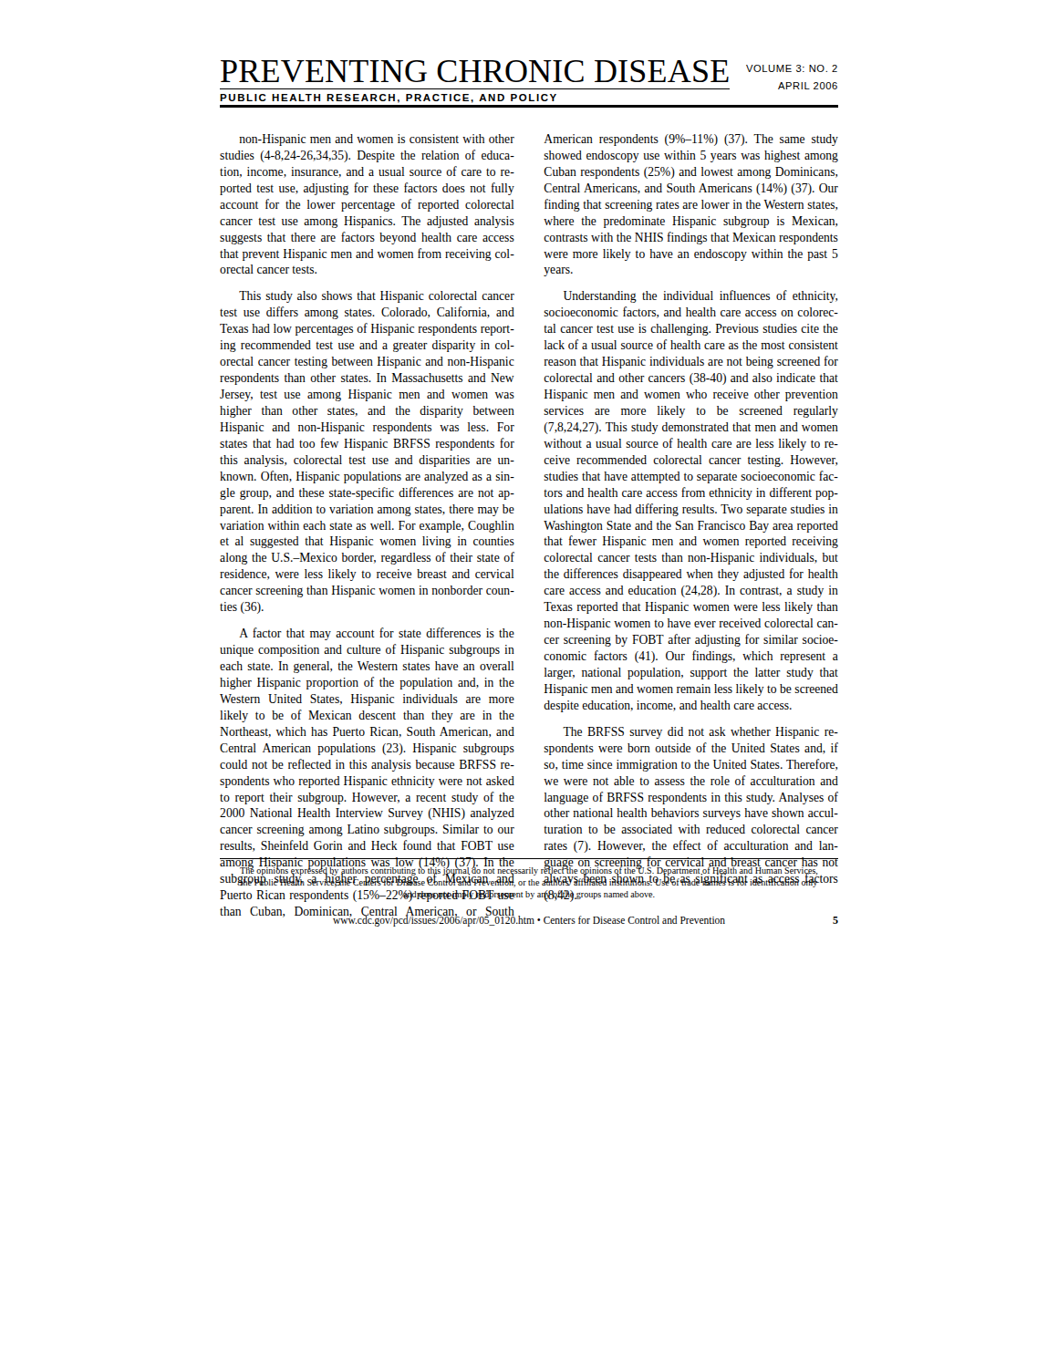PREVENTING CHRONIC DISEASE
PUBLIC HEALTH RESEARCH, PRACTICE, AND POLICY
VOLUME 3: NO. 2
APRIL 2006
non-Hispanic men and women is consistent with other studies (4-8,24-26,34,35). Despite the relation of education, income, insurance, and a usual source of care to reported test use, adjusting for these factors does not fully account for the lower percentage of reported colorectal cancer test use among Hispanics. The adjusted analysis suggests that there are factors beyond health care access that prevent Hispanic men and women from receiving colorectal cancer tests.
This study also shows that Hispanic colorectal cancer test use differs among states. Colorado, California, and Texas had low percentages of Hispanic respondents reporting recommended test use and a greater disparity in colorectal cancer testing between Hispanic and non-Hispanic respondents than other states. In Massachusetts and New Jersey, test use among Hispanic men and women was higher than other states, and the disparity between Hispanic and non-Hispanic respondents was less. For states that had too few Hispanic BRFSS respondents for this analysis, colorectal test use and disparities are unknown. Often, Hispanic populations are analyzed as a single group, and these state-specific differences are not apparent. In addition to variation among states, there may be variation within each state as well. For example, Coughlin et al suggested that Hispanic women living in counties along the U.S.–Mexico border, regardless of their state of residence, were less likely to receive breast and cervical cancer screening than Hispanic women in nonborder counties (36).
A factor that may account for state differences is the unique composition and culture of Hispanic subgroups in each state. In general, the Western states have an overall higher Hispanic proportion of the population and, in the Western United States, Hispanic individuals are more likely to be of Mexican descent than they are in the Northeast, which has Puerto Rican, South American, and Central American populations (23). Hispanic subgroups could not be reflected in this analysis because BRFSS respondents who reported Hispanic ethnicity were not asked to report their subgroup. However, a recent study of the 2000 National Health Interview Survey (NHIS) analyzed cancer screening among Latino subgroups. Similar to our results, Sheinfeld Gorin and Heck found that FOBT use among Hispanic populations was low (14%) (37). In the subgroup study, a higher percentage of Mexican and Puerto Rican respondents (15%–22%) reported FOBT use than Cuban, Dominican, Central American, or South American respondents (9%–11%) (37). The same study showed endoscopy use within 5 years was highest among Cuban respondents (25%) and lowest among Dominicans, Central Americans, and South Americans (14%) (37). Our finding that screening rates are lower in the Western states, where the predominate Hispanic subgroup is Mexican, contrasts with the NHIS findings that Mexican respondents were more likely to have an endoscopy within the past 5 years.
Understanding the individual influences of ethnicity, socioeconomic factors, and health care access on colorectal cancer test use is challenging. Previous studies cite the lack of a usual source of health care as the most consistent reason that Hispanic individuals are not being screened for colorectal and other cancers (38-40) and also indicate that Hispanic men and women who receive other prevention services are more likely to be screened regularly (7,8,24,27). This study demonstrated that men and women without a usual source of health care are less likely to receive recommended colorectal cancer testing. However, studies that have attempted to separate socioeconomic factors and health care access from ethnicity in different populations have had differing results. Two separate studies in Washington State and the San Francisco Bay area reported that fewer Hispanic men and women reported receiving colorectal cancer tests than non-Hispanic individuals, but the differences disappeared when they adjusted for health care access and education (24,28). In contrast, a study in Texas reported that Hispanic women were less likely than non-Hispanic women to have ever received colorectal cancer screening by FOBT after adjusting for similar socioeconomic factors (41). Our findings, which represent a larger, national population, support the latter study that Hispanic men and women remain less likely to be screened despite education, income, and health care access.
The BRFSS survey did not ask whether Hispanic respondents were born outside of the United States and, if so, time since immigration to the United States. Therefore, we were not able to assess the role of acculturation and language of BRFSS respondents in this study. Analyses of other national health behaviors surveys have shown acculturation to be associated with reduced colorectal cancer rates (7). However, the effect of acculturation and language on screening for cervical and breast cancer has not always been shown to be as significant as access factors (8,42).
The opinions expressed by authors contributing to this journal do not necessarily reflect the opinions of the U.S. Department of Health and Human Services,
the Public Health Service, the Centers for Disease Control and Prevention, or the authors’ affiliated institutions. Use of trade names is for identification only
and does not imply endorsement by any of the groups named above.
www.cdc.gov/pcd/issues/2006/apr/05_0120.htm • Centers for Disease Control and Prevention 5